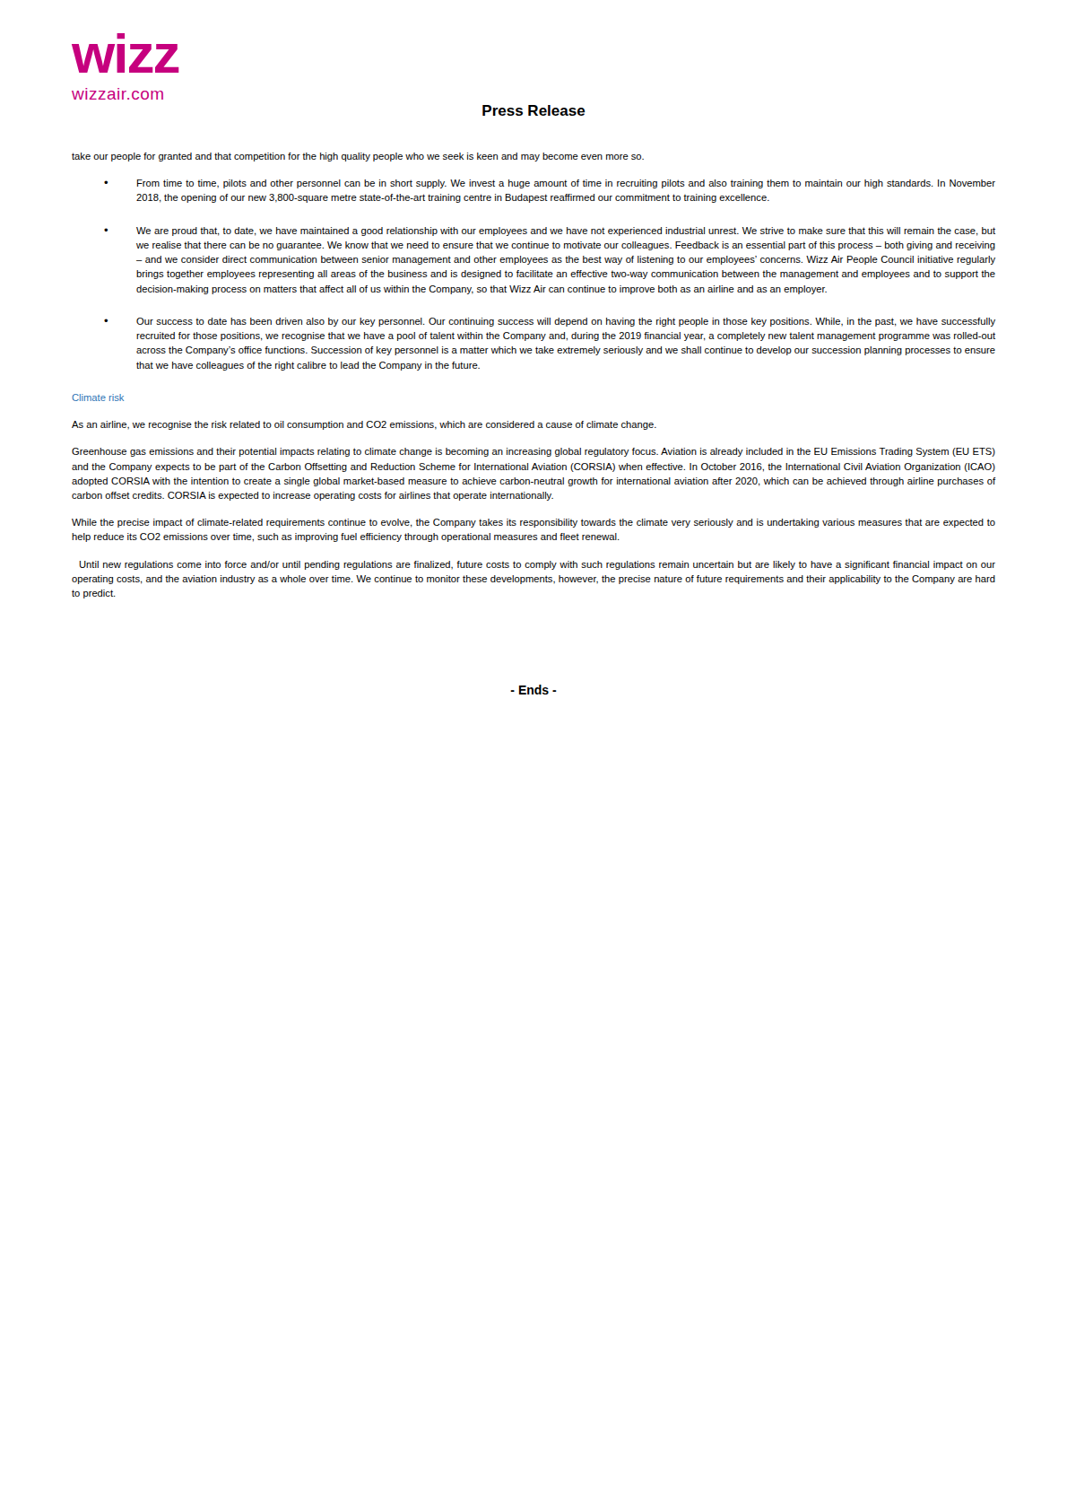wizz
wizzair.com
Press Release
take our people for granted and that competition for the high quality people who we seek is keen and may become even more so.
From time to time, pilots and other personnel can be in short supply. We invest a huge amount of time in recruiting pilots and also training them to maintain our high standards. In November 2018, the opening of our new 3,800-square metre state-of-the-art training centre in Budapest reaffirmed our commitment to training excellence.
We are proud that, to date, we have maintained a good relationship with our employees and we have not experienced industrial unrest. We strive to make sure that this will remain the case, but we realise that there can be no guarantee. We know that we need to ensure that we continue to motivate our colleagues. Feedback is an essential part of this process – both giving and receiving – and we consider direct communication between senior management and other employees as the best way of listening to our employees’ concerns. Wizz Air People Council initiative regularly brings together employees representing all areas of the business and is designed to facilitate an effective two-way communication between the management and employees and to support the decision-making process on matters that affect all of us within the Company, so that Wizz Air can continue to improve both as an airline and as an employer.
Our success to date has been driven also by our key personnel. Our continuing success will depend on having the right people in those key positions. While, in the past, we have successfully recruited for those positions, we recognise that we have a pool of talent within the Company and, during the 2019 financial year, a completely new talent management programme was rolled-out across the Company’s office functions. Succession of key personnel is a matter which we take extremely seriously and we shall continue to develop our succession planning processes to ensure that we have colleagues of the right calibre to lead the Company in the future.
Climate risk
As an airline, we recognise the risk related to oil consumption and CO2 emissions, which are considered a cause of climate change.
Greenhouse gas emissions and their potential impacts relating to climate change is becoming an increasing global regulatory focus. Aviation is already included in the EU Emissions Trading System (EU ETS) and the Company expects to be part of the Carbon Offsetting and Reduction Scheme for International Aviation (CORSIA) when effective. In October 2016, the International Civil Aviation Organization (ICAO) adopted CORSIA with the intention to create a single global market-based measure to achieve carbon-neutral growth for international aviation after 2020, which can be achieved through airline purchases of carbon offset credits. CORSIA is expected to increase operating costs for airlines that operate internationally.
While the precise impact of climate-related requirements continue to evolve, the Company takes its responsibility towards the climate very seriously and is undertaking various measures that are expected to help reduce its CO2 emissions over time, such as improving fuel efficiency through operational measures and fleet renewal.
Until new regulations come into force and/or until pending regulations are finalized, future costs to comply with such regulations remain uncertain but are likely to have a significant financial impact on our operating costs, and the aviation industry as a whole over time. We continue to monitor these developments, however, the precise nature of future requirements and their applicability to the Company are hard to predict.
- Ends -